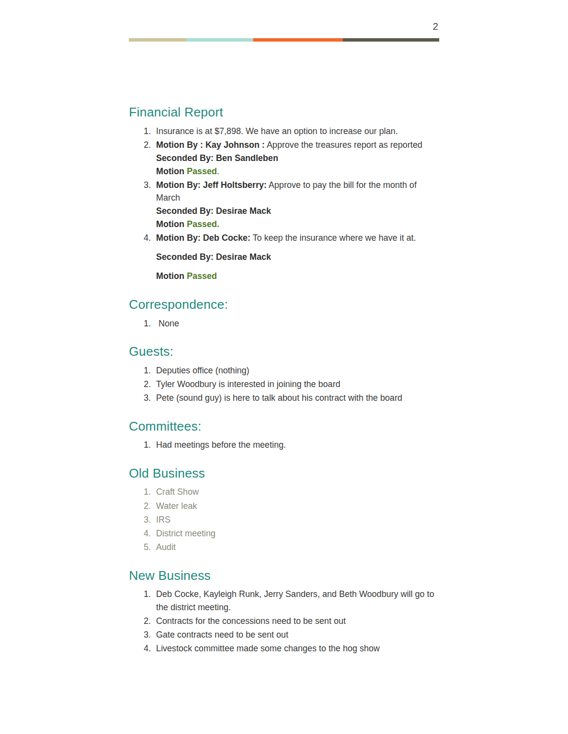2
Financial Report
Insurance is at $7,898. We have an option to increase our plan.
Motion By : Kay Johnson : Approve the treasures report as reported Seconded By: Ben Sandleben Motion Passed.
Motion By: Jeff Holtsberry: Approve to pay the bill for the month of March Seconded By: Desirae Mack Motion Passed.
Motion By: Deb Cocke: To keep the insurance where we have it at. Seconded By: Desirae Mack Motion Passed
Correspondence:
None
Guests:
Deputies office (nothing)
Tyler Woodbury is interested in joining the board
Pete (sound guy) is here to talk about his contract with the board
Committees:
Had meetings before the meeting.
Old Business
Craft Show
Water leak
IRS
District meeting
Audit
New Business
Deb Cocke, Kayleigh Runk, Jerry Sanders, and Beth Woodbury will go to the district meeting.
Contracts for the concessions need to be sent out
Gate contracts need to be sent out
Livestock committee made some changes to the hog show